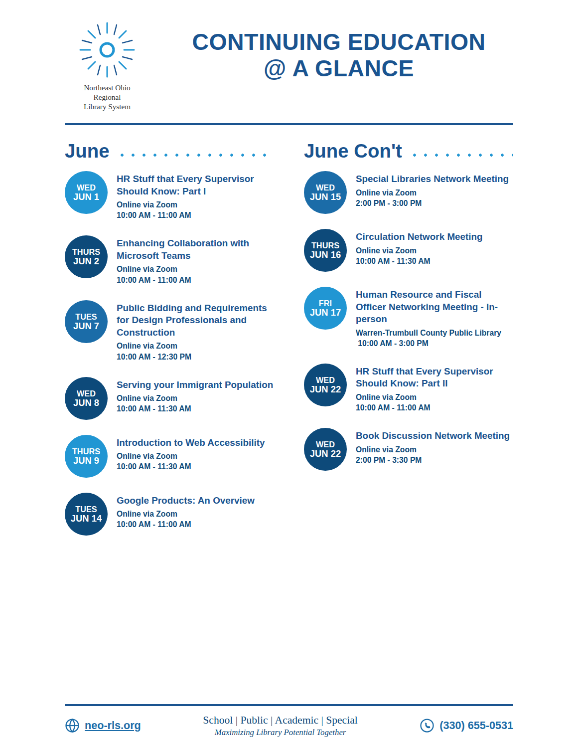Northeast Ohio
Regional
Library System
CONTINUING EDUCATION
@ A GLANCE
June
Wed Jun 1
HR Stuff that Every Supervisor Should Know: Part I
Online via Zoom
10:00 AM - 11:00 AM
Thurs Jun 2
Enhancing Collaboration with Microsoft Teams
Online via Zoom
10:00 AM - 11:00 AM
Tues Jun 7
Public Bidding and Requirements for Design Professionals and Construction
Online via Zoom
10:00 AM - 12:30 PM
Wed Jun 8
Serving your Immigrant Population
Online via Zoom
10:00 AM - 11:30 AM
Thurs Jun 9
Introduction to Web Accessibility
Online via Zoom
10:00 AM - 11:30 AM
Tues Jun 14
Google Products: An Overview
Online via Zoom
10:00 AM - 11:00 AM
June Con't
Wed Jun 15
Special Libraries Network Meeting
Online via Zoom
2:00 PM - 3:00 PM
Thurs Jun 16
Circulation Network Meeting
Online via Zoom
10:00 AM - 11:30 AM
Fri Jun 17
Human Resource and Fiscal Officer Networking Meeting - In-person
Warren-Trumbull County Public Library
10:00 AM - 3:00 PM
Wed Jun 22
HR Stuff that Every Supervisor Should Know: Part II
Online via Zoom
10:00 AM - 11:00 AM
Wed Jun 22
Book Discussion Network Meeting
Online via Zoom
2:00 PM - 3:30 PM
neo-rls.org
School | Public | Academic | Special
Maximizing Library Potential Together
(330) 655-0531